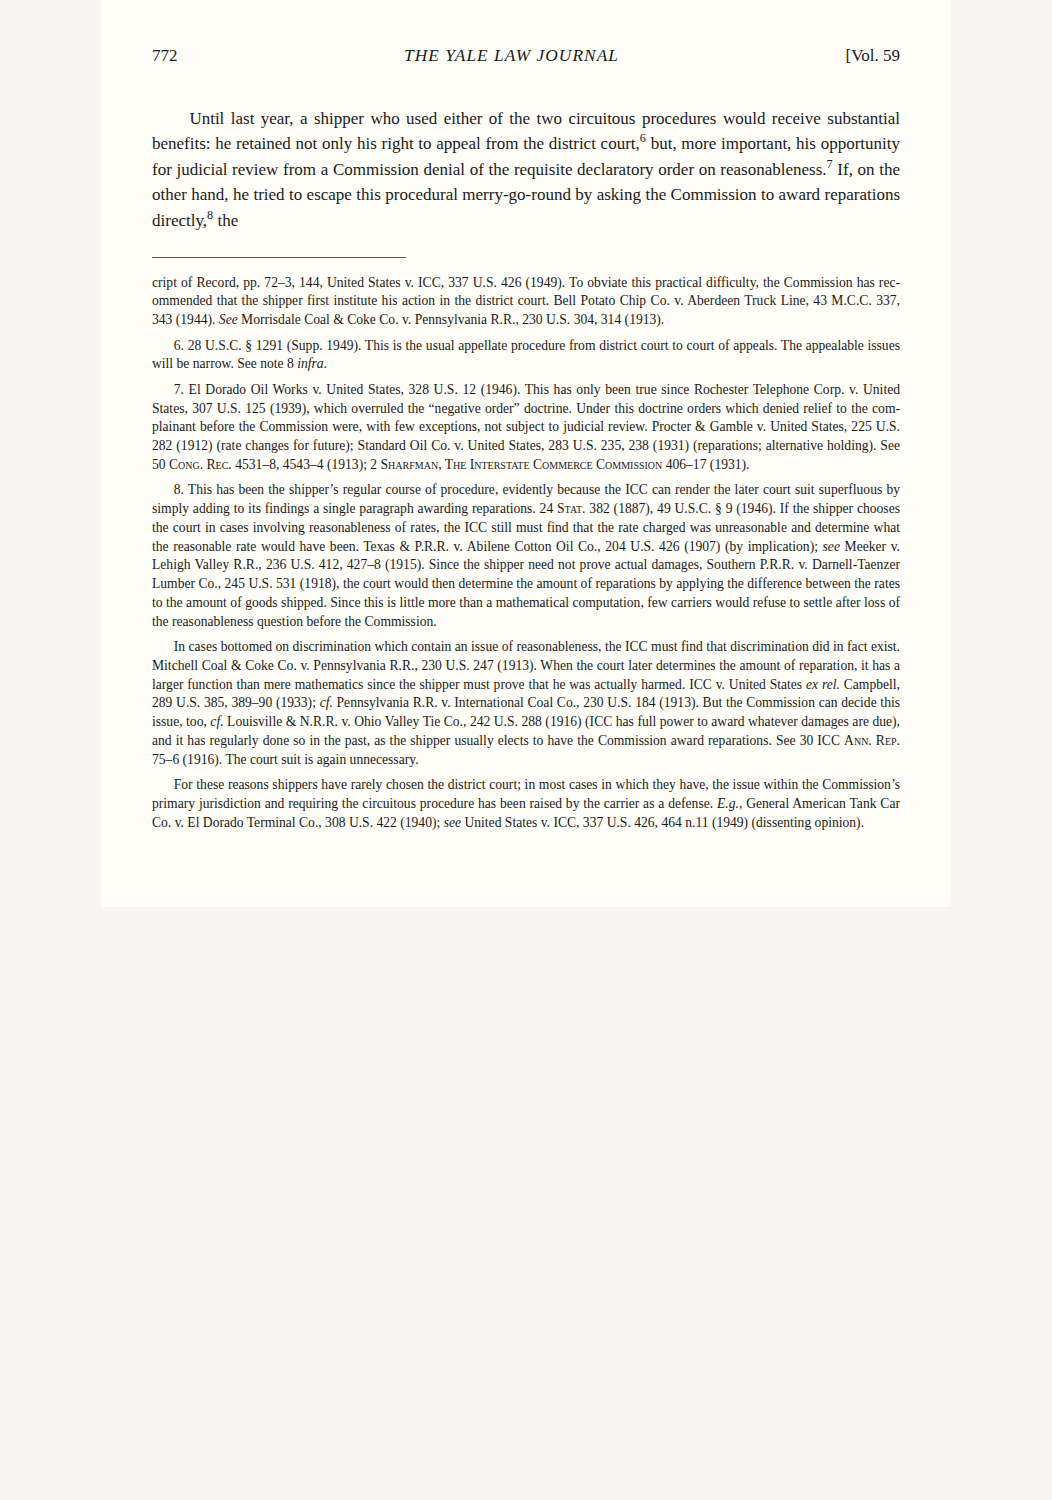772 The Yale Law Journal [Vol. 59
Until last year, a shipper who used either of the two circuitous procedures would receive substantial benefits: he retained not only his right to appeal from the district court,6 but, more important, his opportunity for judicial review from a Commission denial of the requisite declaratory order on reasonableness.7 If, on the other hand, he tried to escape this procedural merry-go-round by asking the Commission to award reparations directly,8 the
cript of Record, pp. 72–3, 144, United States v. ICC, 337 U.S. 426 (1949). To obviate this practical difficulty, the Commission has recommended that the shipper first institute his action in the district court. Bell Potato Chip Co. v. Aberdeen Truck Line, 43 M.C.C. 337, 343 (1944). See Morrisdale Coal & Coke Co. v. Pennsylvania R.R., 230 U.S. 304, 314 (1913).
6. 28 U.S.C. § 1291 (Supp. 1949). This is the usual appellate procedure from district court to court of appeals. The appealable issues will be narrow. See note 8 infra.
7. El Dorado Oil Works v. United States, 328 U.S. 12 (1946). This has only been true since Rochester Telephone Corp. v. United States, 307 U.S. 125 (1939), which overruled the “negative order” doctrine. Under this doctrine orders which denied relief to the complainant before the Commission were, with few exceptions, not subject to judicial review. Procter & Gamble v. United States, 225 U.S. 282 (1912) (rate changes for future); Standard Oil Co. v. United States, 283 U.S. 235, 238 (1931) (reparations; alternative holding). See 50 Cong. Rec. 4531–8, 4543–4 (1913); 2 Sharfman, The Interstate Commerce Commission 406–17 (1931).
8. This has been the shipper’s regular course of procedure, evidently because the ICC can render the later court suit superfluous by simply adding to its findings a single paragraph awarding reparations. 24 Stat. 382 (1887), 49 U.S.C. § 9 (1946). If the shipper chooses the court in cases involving reasonableness of rates, the ICC still must find that the rate charged was unreasonable and determine what the reasonable rate would have been. Texas & P.R.R. v. Abilene Cotton Oil Co., 204 U.S. 426 (1907) (by implication); see Meeker v. Lehigh Valley R.R., 236 U.S. 412, 427–8 (1915). Since the shipper need not prove actual damages, Southern P.R.R. v. Darnell-Taenzer Lumber Co., 245 U.S. 531 (1918), the court would then determine the amount of reparations by applying the difference between the rates to the amount of goods shipped. Since this is little more than a mathematical computation, few carriers would refuse to settle after loss of the reasonableness question before the Commission.
In cases bottomed on discrimination which contain an issue of reasonableness, the ICC must find that discrimination did in fact exist. Mitchell Coal & Coke Co. v. Pennsylvania R.R., 230 U.S. 247 (1913). When the court later determines the amount of reparation, it has a larger function than mere mathematics since the shipper must prove that he was actually harmed. ICC v. United States ex rel. Campbell, 289 U.S. 385, 389–90 (1933); cf. Pennsylvania R.R. v. International Coal Co., 230 U.S. 184 (1913). But the Commission can decide this issue, too, cf. Louisville & N.R.R. v. Ohio Valley Tie Co., 242 U.S. 288 (1916) (ICC has full power to award whatever damages are due), and it has regularly done so in the past, as the shipper usually elects to have the Commission award reparations. See 30 ICC Ann. Rep. 75–6 (1916). The court suit is again unnecessary.
For these reasons shippers have rarely chosen the district court; in most cases in which they have, the issue within the Commission’s primary jurisdiction and requiring the circuitous procedure has been raised by the carrier as a defense. E.g., General American Tank Car Co. v. El Dorado Terminal Co., 308 U.S. 422 (1940); see United States v. ICC, 337 U.S. 426, 464 n.11 (1949) (dissenting opinion).